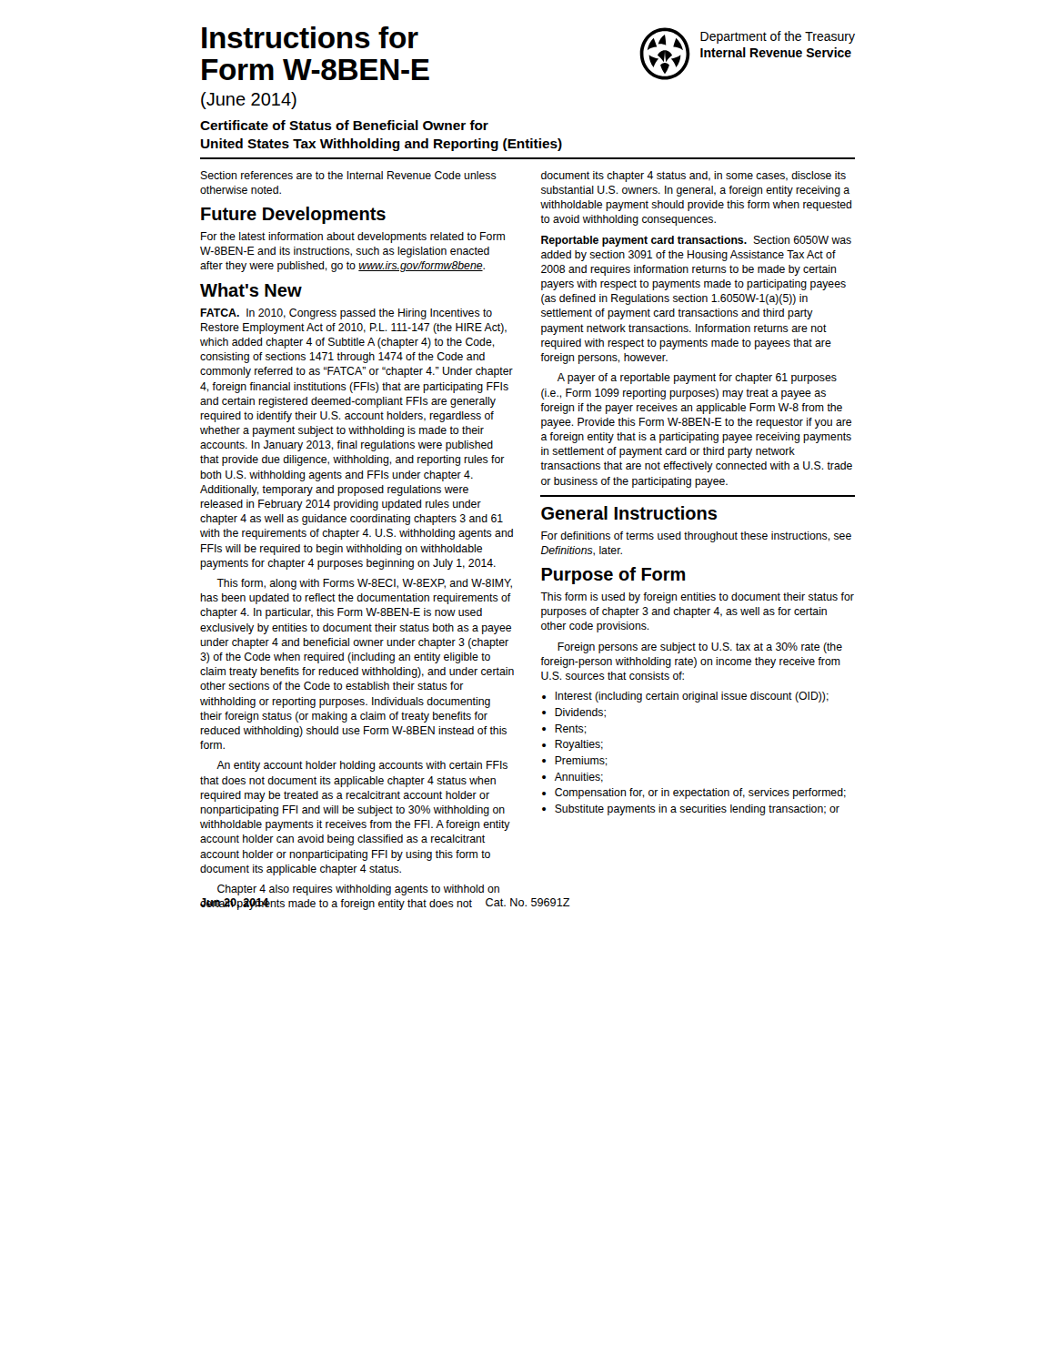Instructions for
Form W-8BEN-E
(June 2014)
Certificate of Status of Beneficial Owner for
United States Tax Withholding and Reporting (Entities)
Department of the Treasury
Internal Revenue Service
Section references are to the Internal Revenue Code unless otherwise noted.
Future Developments
For the latest information about developments related to Form W-8BEN-E and its instructions, such as legislation enacted after they were published, go to www.irs.gov/formw8bene.
What's New
FATCA. In 2010, Congress passed the Hiring Incentives to Restore Employment Act of 2010, P.L. 111-147 (the HIRE Act), which added chapter 4 of Subtitle A (chapter 4) to the Code, consisting of sections 1471 through 1474 of the Code and commonly referred to as “FATCA” or “chapter 4.” Under chapter 4, foreign financial institutions (FFIs) that are participating FFIs and certain registered deemed-compliant FFIs are generally required to identify their U.S. account holders, regardless of whether a payment subject to withholding is made to their accounts. In January 2013, final regulations were published that provide due diligence, withholding, and reporting rules for both U.S. withholding agents and FFIs under chapter 4. Additionally, temporary and proposed regulations were released in February 2014 providing updated rules under chapter 4 as well as guidance coordinating chapters 3 and 61 with the requirements of chapter 4. U.S. withholding agents and FFIs will be required to begin withholding on withholdable payments for chapter 4 purposes beginning on July 1, 2014.
This form, along with Forms W-8ECI, W-8EXP, and W-8IMY, has been updated to reflect the documentation requirements of chapter 4. In particular, this Form W-8BEN-E is now used exclusively by entities to document their status both as a payee under chapter 4 and beneficial owner under chapter 3 (chapter 3) of the Code when required (including an entity eligible to claim treaty benefits for reduced withholding), and under certain other sections of the Code to establish their status for withholding or reporting purposes. Individuals documenting their foreign status (or making a claim of treaty benefits for reduced withholding) should use Form W-8BEN instead of this form.
An entity account holder holding accounts with certain FFIs that does not document its applicable chapter 4 status when required may be treated as a recalcitrant account holder or nonparticipating FFI and will be subject to 30% withholding on withholdable payments it receives from the FFI. A foreign entity account holder can avoid being classified as a recalcitrant account holder or nonparticipating FFI by using this form to document its applicable chapter 4 status.
Chapter 4 also requires withholding agents to withhold on certain payments made to a foreign entity that does not document its chapter 4 status and, in some cases, disclose its substantial U.S. owners. In general, a foreign entity receiving a withholdable payment should provide this form when requested to avoid withholding consequences.
Reportable payment card transactions. Section 6050W was added by section 3091 of the Housing Assistance Tax Act of 2008 and requires information returns to be made by certain payers with respect to payments made to participating payees (as defined in Regulations section 1.6050W-1(a)(5)) in settlement of payment card transactions and third party payment network transactions. Information returns are not required with respect to payments made to payees that are foreign persons, however.
A payer of a reportable payment for chapter 61 purposes (i.e., Form 1099 reporting purposes) may treat a payee as foreign if the payer receives an applicable Form W-8 from the payee. Provide this Form W-8BEN-E to the requestor if you are a foreign entity that is a participating payee receiving payments in settlement of payment card or third party network transactions that are not effectively connected with a U.S. trade or business of the participating payee.
General Instructions
For definitions of terms used throughout these instructions, see Definitions, later.
Purpose of Form
This form is used by foreign entities to document their status for purposes of chapter 3 and chapter 4, as well as for certain other code provisions.
Foreign persons are subject to U.S. tax at a 30% rate (the foreign-person withholding rate) on income they receive from U.S. sources that consists of:
Interest (including certain original issue discount (OID));
Dividends;
Rents;
Royalties;
Premiums;
Annuities;
Compensation for, or in expectation of, services performed;
Substitute payments in a securities lending transaction; or
Jun 20, 2014
Cat. No. 59691Z